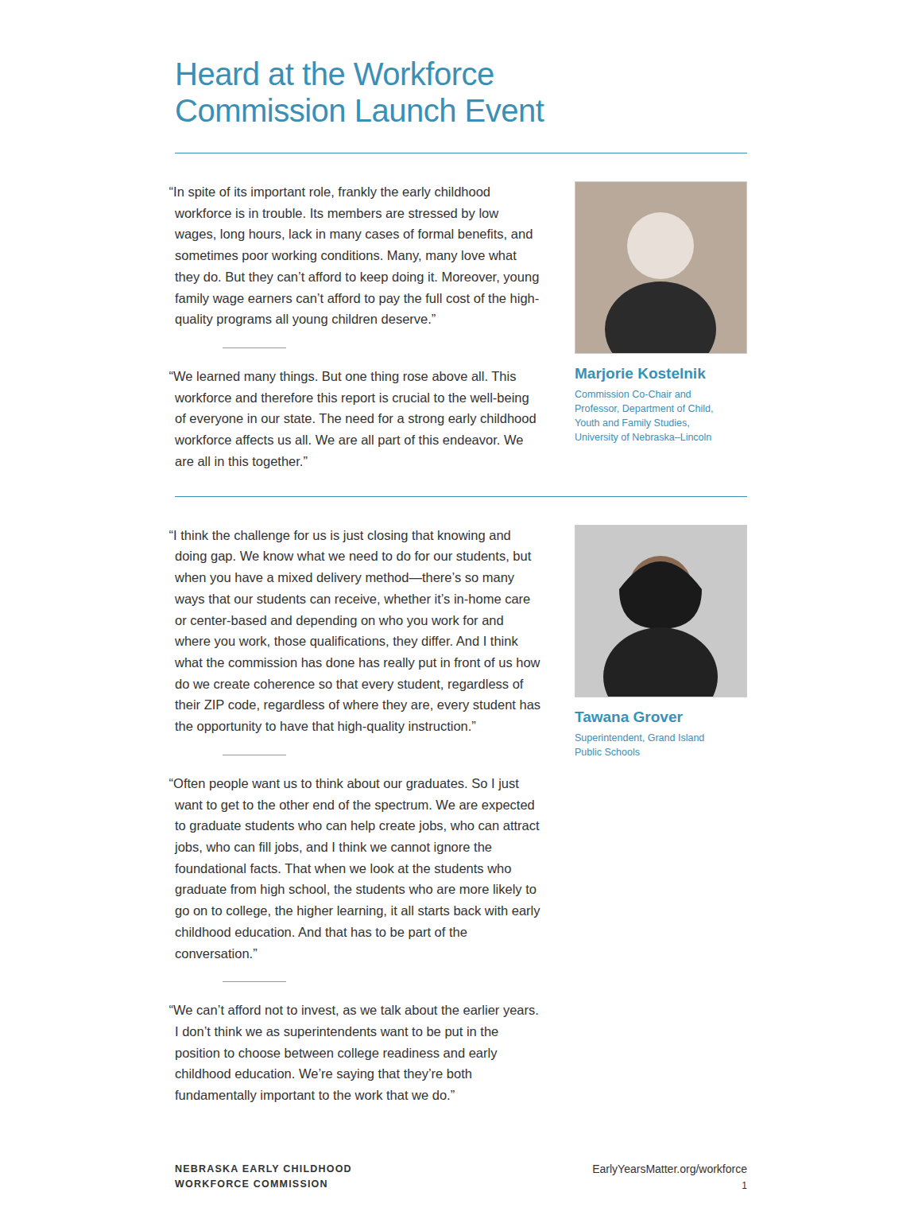Heard at the Workforce
Commission Launch Event
“In spite of its important role, frankly the early childhood workforce is in trouble. Its members are stressed by low wages, long hours, lack in many cases of formal benefits, and sometimes poor working conditions. Many, many love what they do. But they can’t afford to keep doing it. Moreover, young family wage earners can’t afford to pay the full cost of the high-quality programs all young children deserve.”
“We learned many things. But one thing rose above all. This workforce and therefore this report is crucial to the well-being of everyone in our state. The need for a strong early childhood workforce affects us all. We are all part of this endeavor. We are all in this together.”
Marjorie Kostelnik
Commission Co-Chair and
Professor, Department of Child,
Youth and Family Studies,
University of Nebraska–Lincoln
“I think the challenge for us is just closing that knowing and doing gap. We know what we need to do for our students, but when you have a mixed delivery method—there’s so many ways that our students can receive, whether it’s in-home care or center-based and depending on who you work for and where you work, those qualifications, they differ. And I think what the commission has done has really put in front of us how do we create coherence so that every student, regardless of their ZIP code, regardless of where they are, every student has the opportunity to have that high-quality instruction.”
“Often people want us to think about our graduates. So I just want to get to the other end of the spectrum. We are expected to graduate students who can help create jobs, who can attract jobs, who can fill jobs, and I think we cannot ignore the foundational facts. That when we look at the students who graduate from high school, the students who are more likely to go on to college, the higher learning, it all starts back with early childhood education. And that has to be part of the conversation.”
“We can’t afford not to invest, as we talk about the earlier years. I don’t think we as superintendents want to be put in the position to choose between college readiness and early childhood education. We’re saying that they’re both fundamentally important to the work that we do.”
Tawana Grover
Superintendent, Grand Island
Public Schools
Nebraska Early Childhood
Workforce Commission
EarlyYearsMatter.org/workforce
1